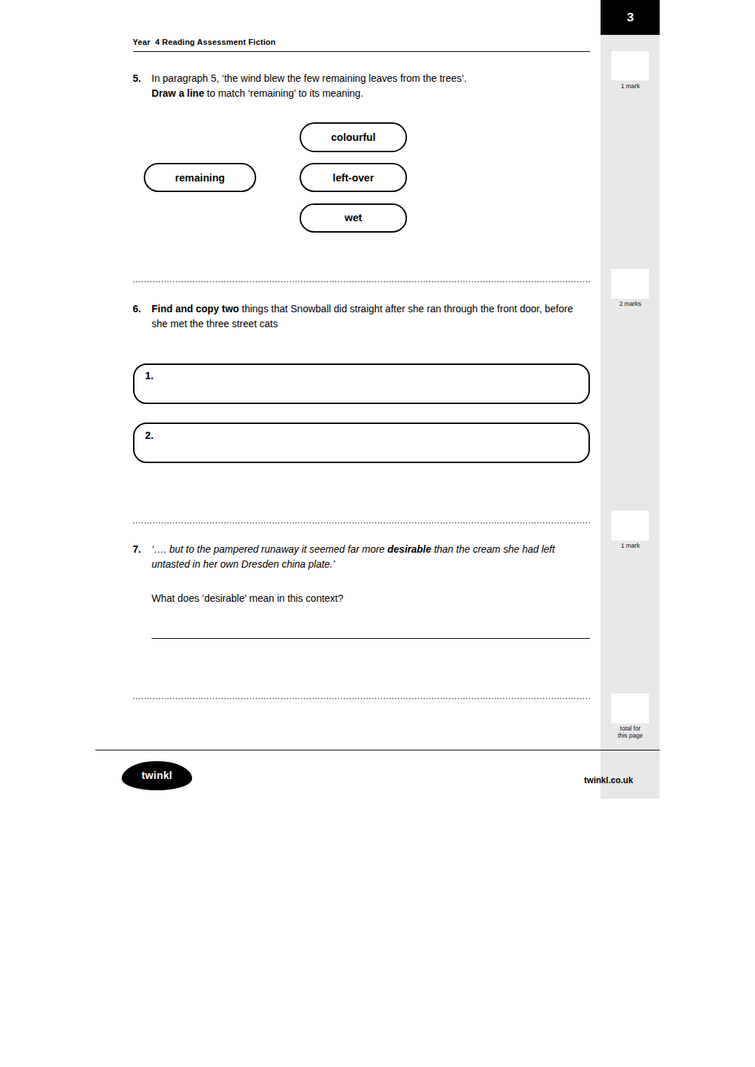3
1 mark
2 marks
1 mark
total for
this page
Year 4 Reading Assessment Fiction
5. In paragraph 5, ‘the wind blew the few remaining leaves from the trees’.
Draw a line to match ‘remaining’ to its meaning.
remaining
colourful
left-over
wet
6. Find and copy two things that Snowball did straight after she ran through the front door, before she met the three street cats
1.
2.
7. ‘…. but to the pampered runaway it seemed far more desirable than the cream she had left untasted in her own Dresden china plate.’
What does ‘desirable’ mean in this context?
twinkl
twinkl.co.uk